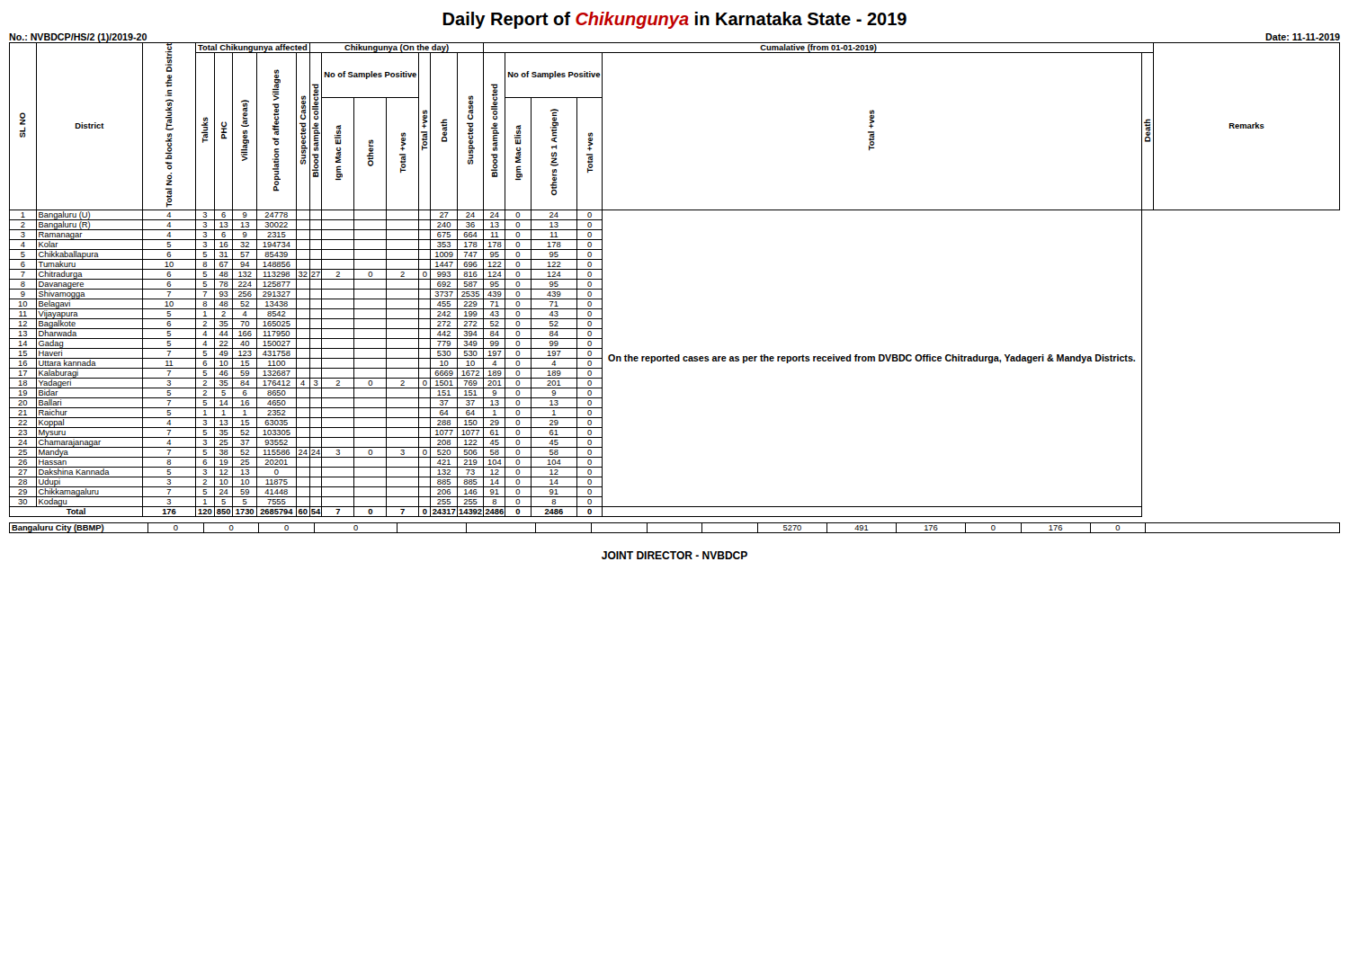Daily Report of Chikungunya in Karnataka State - 2019
No.: NVBDCP/HS/2 (1)/2019-20
Date: 11-11-2019
| SL NO | District | Total No. of blocks (Taluks) in the District | Total Chikungunya affected | Chikungunya (On the day) | Cumalative (from 01-01-2019) | Remarks |
| --- | --- | --- | --- | --- | --- | --- |
| Taluks | PHC | Villages (areas) | Population of affected Villages | Suspected Cases | Blood sample collected | No of Samples Positive | Total +ves | Death | Suspected Cases | Blood sample collected | No of Samples Positive | Total +ves | Death |
| Igm Mac Elisa | Others | Total +ves | Igm Mac Elisa | Others (NS 1 Antigen) | Total +ves |
| 1 | Bangaluru (U) | 4 | 3 | 6 | 9 | 24778 | | | | | | | 27 | 24 | 24 | 0 | 24 | 0 | On the reported cases are as per the reports received from DVBDC Office Chitradurga, Yadageri & Mandya Districts. |
| 2 | Bangaluru (R) | 4 | 3 | 13 | 13 | 30022 | | | | | | | 240 | 36 | 13 | 0 | 13 | 0 |
| 3 | Ramanagar | 4 | 3 | 6 | 9 | 2315 | | | | | | | 675 | 664 | 11 | 0 | 11 | 0 |
| 4 | Kolar | 5 | 3 | 16 | 32 | 194734 | | | | | | | 353 | 178 | 178 | 0 | 178 | 0 |
| 5 | Chikkaballapura | 6 | 5 | 31 | 57 | 85439 | | | | | | | 1009 | 747 | 95 | 0 | 95 | 0 |
| 6 | Tumakuru | 10 | 8 | 67 | 94 | 148856 | | | | | | | 1447 | 696 | 122 | 0 | 122 | 0 |
| 7 | Chitradurga | 6 | 5 | 48 | 132 | 113298 | 32 | 27 | 2 | 0 | 2 | 0 | 993 | 816 | 124 | 0 | 124 | 0 |
| 8 | Davanagere | 6 | 5 | 78 | 224 | 125877 | | | | | | | 692 | 587 | 95 | 0 | 95 | 0 |
| 9 | Shivamogga | 7 | 7 | 93 | 256 | 291327 | | | | | | | 3737 | 2535 | 439 | 0 | 439 | 0 |
| 10 | Belagavi | 10 | 8 | 48 | 52 | 13438 | | | | | | | 455 | 229 | 71 | 0 | 71 | 0 |
| 11 | Vijayapura | 5 | 1 | 2 | 4 | 8542 | | | | | | | 242 | 199 | 43 | 0 | 43 | 0 |
| 12 | Bagalkote | 6 | 2 | 35 | 70 | 165025 | | | | | | | 272 | 272 | 52 | 0 | 52 | 0 |
| 13 | Dharwada | 5 | 4 | 44 | 166 | 117950 | | | | | | | 442 | 394 | 84 | 0 | 84 | 0 |
| 14 | Gadag | 5 | 4 | 22 | 40 | 150027 | | | | | | | 779 | 349 | 99 | 0 | 99 | 0 |
| 15 | Haveri | 7 | 5 | 49 | 123 | 431758 | | | | | | | 530 | 530 | 197 | 0 | 197 | 0 |
| 16 | Uttara kannada | 11 | 6 | 10 | 15 | 1100 | | | | | | | 10 | 10 | 4 | 0 | 4 | 0 |
| 17 | Kalaburagi | 7 | 5 | 46 | 59 | 132687 | | | | | | | 6669 | 1672 | 189 | 0 | 189 | 0 |
| 18 | Yadageri | 3 | 2 | 35 | 84 | 176412 | 4 | 3 | 2 | 0 | 2 | 0 | 1501 | 769 | 201 | 0 | 201 | 0 |
| 19 | Bidar | 5 | 2 | 5 | 6 | 8650 | | | | | | | 151 | 151 | 9 | 0 | 9 | 0 |
| 20 | Ballari | 7 | 5 | 14 | 16 | 4650 | | | | | | | 37 | 37 | 13 | 0 | 13 | 0 |
| 21 | Raichur | 5 | 1 | 1 | 1 | 2352 | | | | | | | 64 | 64 | 1 | 0 | 1 | 0 |
| 22 | Koppal | 4 | 3 | 13 | 15 | 63035 | | | | | | | 288 | 150 | 29 | 0 | 29 | 0 |
| 23 | Mysuru | 7 | 5 | 35 | 52 | 103305 | | | | | | | 1077 | 1077 | 61 | 0 | 61 | 0 |
| 24 | Chamarajanagar | 4 | 3 | 25 | 37 | 93552 | | | | | | | 208 | 122 | 45 | 0 | 45 | 0 |
| 25 | Mandya | 7 | 5 | 38 | 52 | 115586 | 24 | 24 | 3 | 0 | 3 | 0 | 520 | 506 | 58 | 0 | 58 | 0 |
| 26 | Hassan | 8 | 6 | 19 | 25 | 20201 | | | | | | | 421 | 219 | 104 | 0 | 104 | 0 |
| 27 | Dakshina Kannada | 5 | 3 | 12 | 13 | 0 | | | | | | | 132 | 73 | 12 | 0 | 12 | 0 |
| 28 | Udupi | 3 | 2 | 10 | 10 | 11875 | | | | | | | 885 | 885 | 14 | 0 | 14 | 0 |
| 29 | Chikkamagaluru | 7 | 5 | 24 | 59 | 41448 | | | | | | | 206 | 146 | 91 | 0 | 91 | 0 |
| 30 | Kodagu | 3 | 1 | 5 | 5 | 7555 | | | | | | | 255 | 255 | 8 | 0 | 8 | 0 |
| Total | 176 | 120 | 850 | 1730 | 2685794 | 60 | 54 | 7 | 0 | 7 | 0 | 24317 | 14392 | 2486 | 0 | 2486 | 0 | |
| Bangaluru City (BBMP) | 0 | 0 | 0 | 0 | | | | | | | 5270 | 491 | 176 | 0 | 176 | 0 | |
JOINT DIRECTOR - NVBDCP